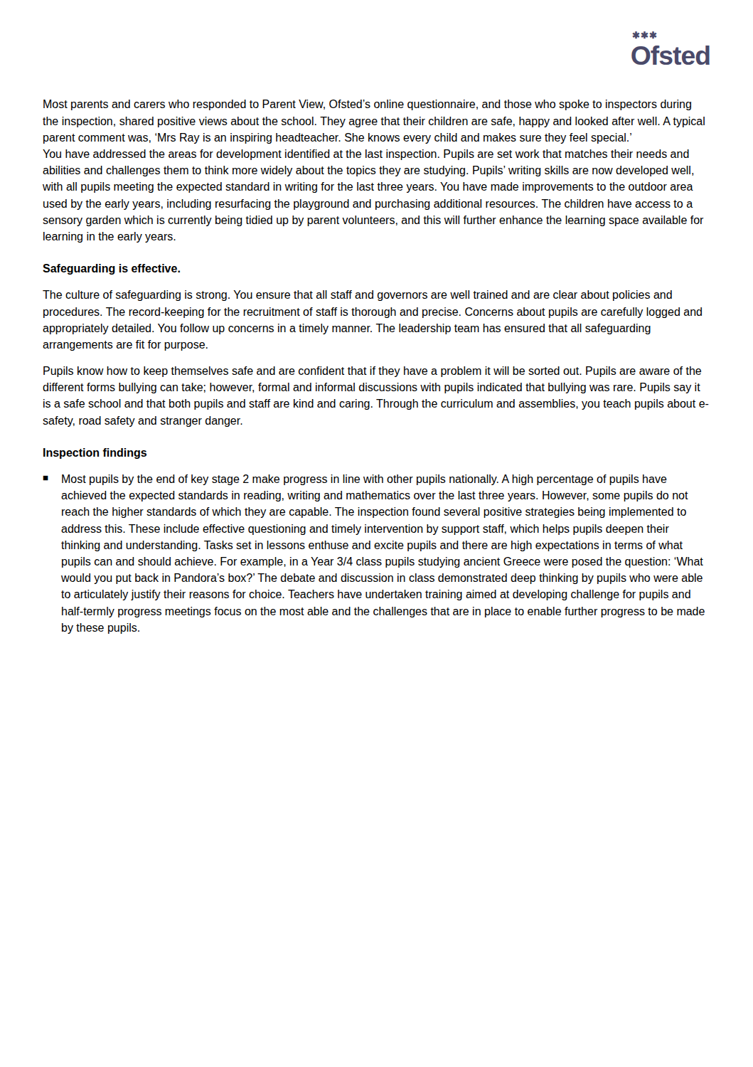✱✱✱Ofsted
Most parents and carers who responded to Parent View, Ofsted’s online questionnaire, and those who spoke to inspectors during the inspection, shared positive views about the school. They agree that their children are safe, happy and looked after well. A typical parent comment was, ‘Mrs Ray is an inspiring headteacher. She knows every child and makes sure they feel special.’
You have addressed the areas for development identified at the last inspection. Pupils are set work that matches their needs and abilities and challenges them to think more widely about the topics they are studying. Pupils’ writing skills are now developed well, with all pupils meeting the expected standard in writing for the last three years. You have made improvements to the outdoor area used by the early years, including resurfacing the playground and purchasing additional resources. The children have access to a sensory garden which is currently being tidied up by parent volunteers, and this will further enhance the learning space available for learning in the early years.
Safeguarding is effective.
The culture of safeguarding is strong. You ensure that all staff and governors are well trained and are clear about policies and procedures. The record-keeping for the recruitment of staff is thorough and precise. Concerns about pupils are carefully logged and appropriately detailed. You follow up concerns in a timely manner. The leadership team has ensured that all safeguarding arrangements are fit for purpose.
Pupils know how to keep themselves safe and are confident that if they have a problem it will be sorted out. Pupils are aware of the different forms bullying can take; however, formal and informal discussions with pupils indicated that bullying was rare. Pupils say it is a safe school and that both pupils and staff are kind and caring. Through the curriculum and assemblies, you teach pupils about e-safety, road safety and stranger danger.
Inspection findings
Most pupils by the end of key stage 2 make progress in line with other pupils nationally. A high percentage of pupils have achieved the expected standards in reading, writing and mathematics over the last three years. However, some pupils do not reach the higher standards of which they are capable. The inspection found several positive strategies being implemented to address this. These include effective questioning and timely intervention by support staff, which helps pupils deepen their thinking and understanding. Tasks set in lessons enthuse and excite pupils and there are high expectations in terms of what pupils can and should achieve. For example, in a Year 3/4 class pupils studying ancient Greece were posed the question: ‘What would you put back in Pandora’s box?’ The debate and discussion in class demonstrated deep thinking by pupils who were able to articulately justify their reasons for choice. Teachers have undertaken training aimed at developing challenge for pupils and half-termly progress meetings focus on the most able and the challenges that are in place to enable further progress to be made by these pupils.